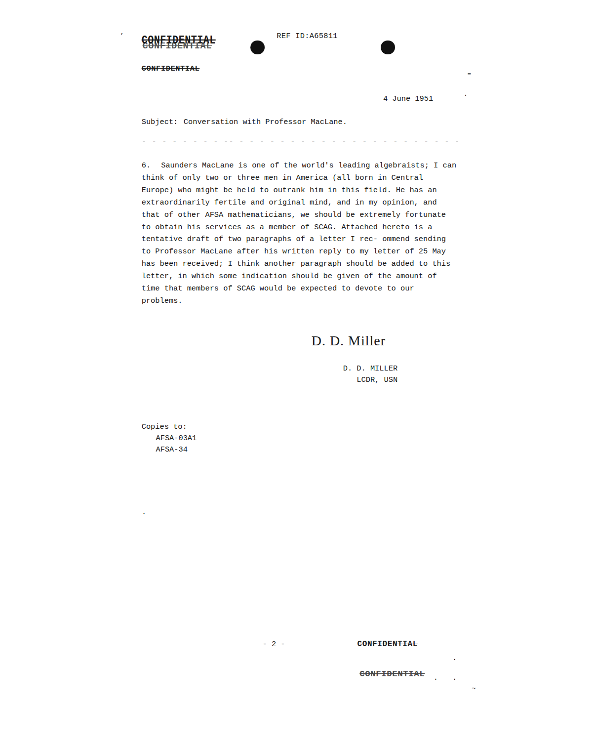, CONFIDENTIAL CONFIDENTIAL REF ID:A65811 = .
CONFIDENTIAL
4 June 1951
Subject: Conversation with Professor MacLane.
- - - - - - - - -- - - - - - - - - - - - - - - - - - - - - - - - - - - - - - -
6. Saunders MacLane is one of the world's leading algebraists; I can think of only two or three men in America (all born in Central Europe) who might be held to outrank him in this field. He has an extraordinarily fertile and original mind, and in my opinion, and that of other AFSA mathematicians, we should be extremely fortunate to obtain his services as a member of SCAG. Attached hereto is a tentative draft of two paragraphs of a letter I rec- ommend sending to Professor MacLane after his written reply to my letter of 25 May has been received; I think another paragraph should be added to this letter, in which some indication should be given of the amount of time that members of SCAG would be expected to devote to our problems.
D. D. Miller
D. D. MILLER
LCDR, USN
Copies to:
AFSA-03A1
AFSA-34
.
- 2 - CONFIDENTIAL CONFIDENTIAL . . . ~